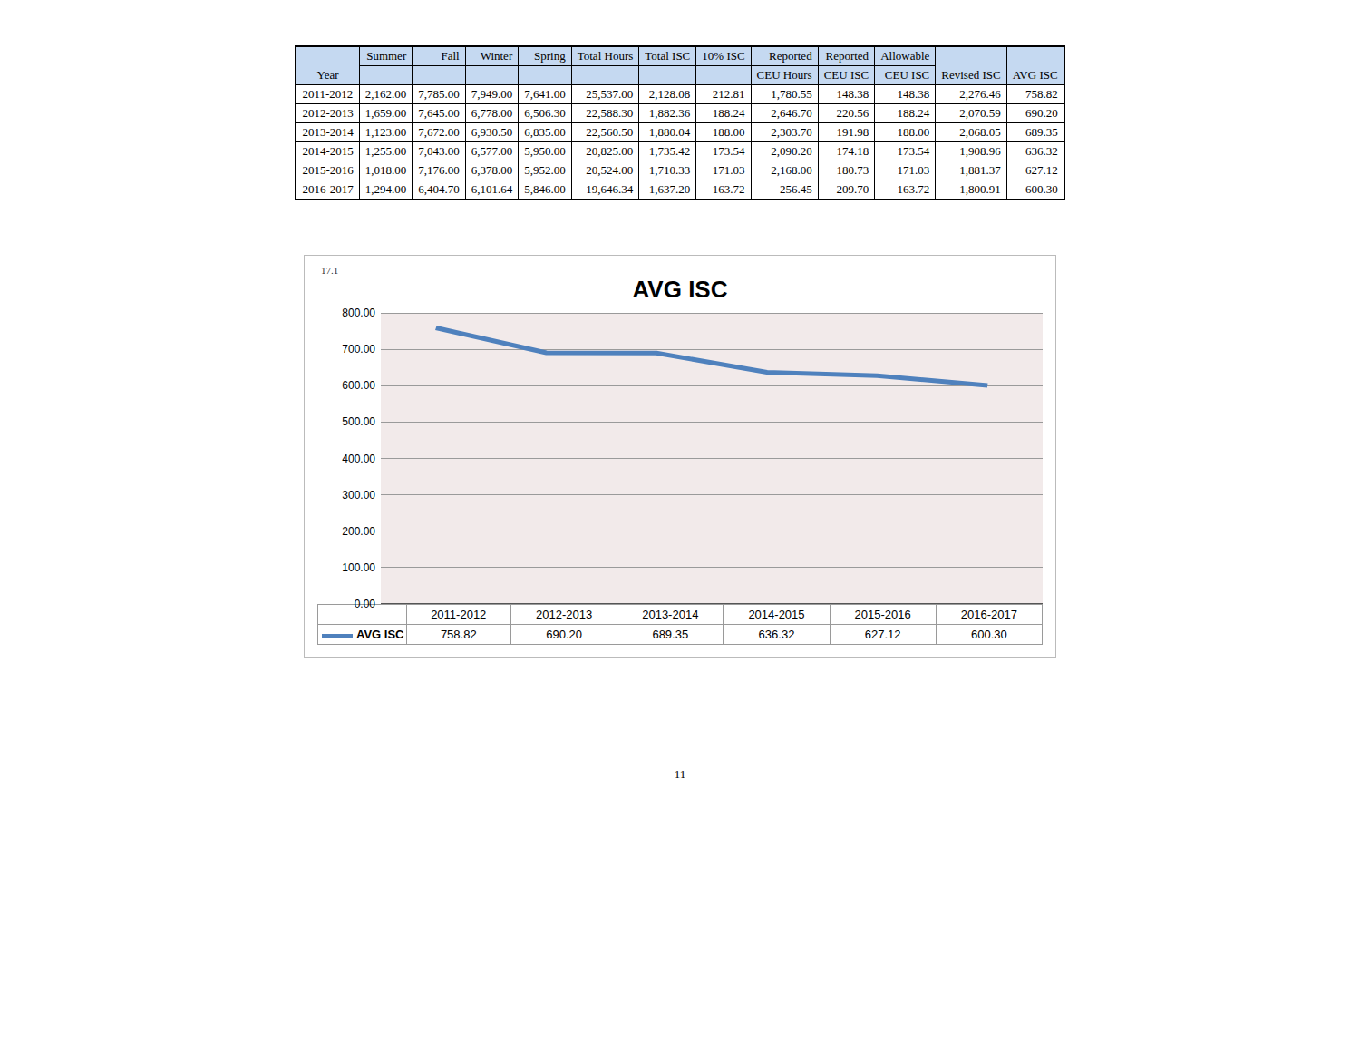| Year | Summer | Fall | Winter | Spring | Total Hours | Total ISC | 10% ISC | Reported | Reported | Allowable | Revised ISC | AVG ISC |
| --- | --- | --- | --- | --- | --- | --- | --- | --- | --- | --- | --- | --- |
| | | | | | | | CEU Hours | CEU ISC | CEU ISC |
| 2011-2012 | 2,162.00 | 7,785.00 | 7,949.00 | 7,641.00 | 25,537.00 | 2,128.08 | 212.81 | 1,780.55 | 148.38 | 148.38 | 2,276.46 | 758.82 |
| 2012-2013 | 1,659.00 | 7,645.00 | 6,778.00 | 6,506.30 | 22,588.30 | 1,882.36 | 188.24 | 2,646.70 | 220.56 | 188.24 | 2,070.59 | 690.20 |
| 2013-2014 | 1,123.00 | 7,672.00 | 6,930.50 | 6,835.00 | 22,560.50 | 1,880.04 | 188.00 | 2,303.70 | 191.98 | 188.00 | 2,068.05 | 689.35 |
| 2014-2015 | 1,255.00 | 7,043.00 | 6,577.00 | 5,950.00 | 20,825.00 | 1,735.42 | 173.54 | 2,090.20 | 174.18 | 173.54 | 1,908.96 | 636.32 |
| 2015-2016 | 1,018.00 | 7,176.00 | 6,378.00 | 5,952.00 | 20,524.00 | 1,710.33 | 171.03 | 2,168.00 | 180.73 | 171.03 | 1,881.37 | 627.12 |
| 2016-2017 | 1,294.00 | 6,404.70 | 6,101.64 | 5,846.00 | 19,646.34 | 1,637.20 | 163.72 | 256.45 | 209.70 | 163.72 | 1,800.91 | 600.30 |
17.1
AVG ISC
800.00 700.00 600.00 500.00 400.00 300.00 200.00 100.00 0.00
| | 2011-2012 | 2012-2013 | 2013-2014 | 2014-2015 | 2015-2016 | 2016-2017 |
| AVG ISC | 758.82 | 690.20 | 689.35 | 636.32 | 627.12 | 600.30 |
11